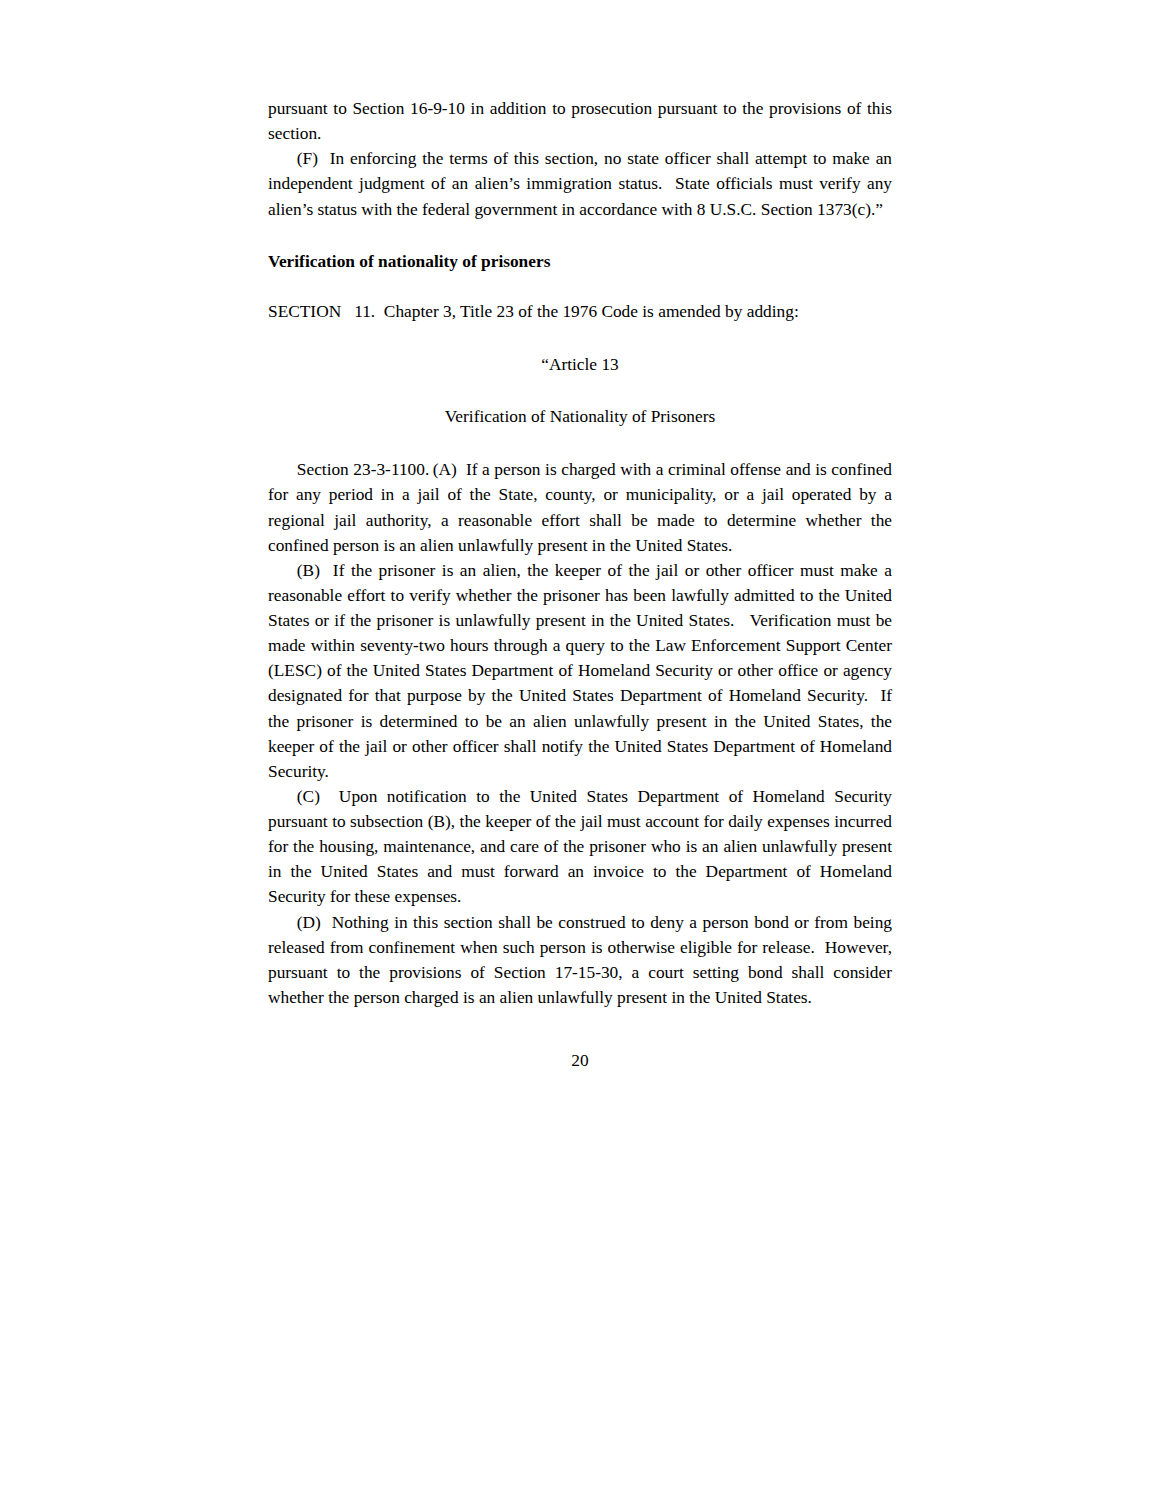pursuant to Section 16-9-10 in addition to prosecution pursuant to the provisions of this section.
(F) In enforcing the terms of this section, no state officer shall attempt to make an independent judgment of an alien’s immigration status. State officials must verify any alien’s status with the federal government in accordance with 8 U.S.C. Section 1373(c).”
Verification of nationality of prisoners
SECTION 11. Chapter 3, Title 23 of the 1976 Code is amended by adding:
“Article 13
Verification of Nationality of Prisoners
Section 23-3-1100. (A) If a person is charged with a criminal offense and is confined for any period in a jail of the State, county, or municipality, or a jail operated by a regional jail authority, a reasonable effort shall be made to determine whether the confined person is an alien unlawfully present in the United States.
(B) If the prisoner is an alien, the keeper of the jail or other officer must make a reasonable effort to verify whether the prisoner has been lawfully admitted to the United States or if the prisoner is unlawfully present in the United States. Verification must be made within seventy-two hours through a query to the Law Enforcement Support Center (LESC) of the United States Department of Homeland Security or other office or agency designated for that purpose by the United States Department of Homeland Security. If the prisoner is determined to be an alien unlawfully present in the United States, the keeper of the jail or other officer shall notify the United States Department of Homeland Security.
(C) Upon notification to the United States Department of Homeland Security pursuant to subsection (B), the keeper of the jail must account for daily expenses incurred for the housing, maintenance, and care of the prisoner who is an alien unlawfully present in the United States and must forward an invoice to the Department of Homeland Security for these expenses.
(D) Nothing in this section shall be construed to deny a person bond or from being released from confinement when such person is otherwise eligible for release. However, pursuant to the provisions of Section 17-15-30, a court setting bond shall consider whether the person charged is an alien unlawfully present in the United States.
20